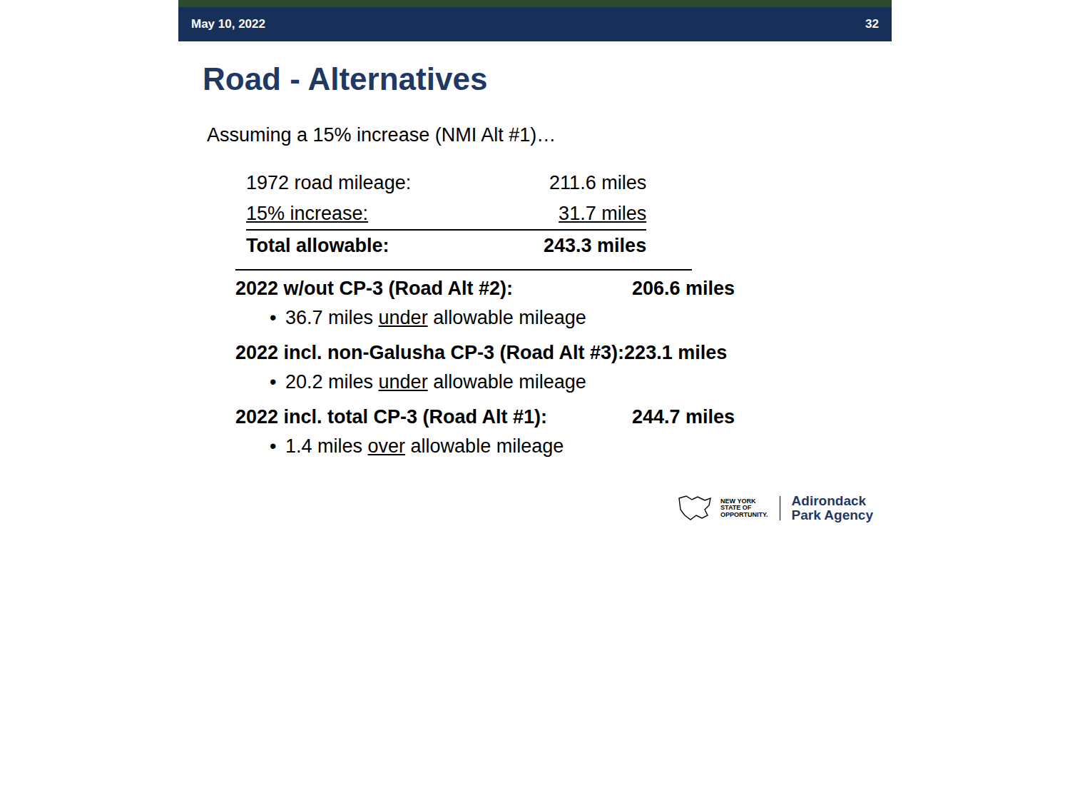May 10, 2022 32
Road - Alternatives
Assuming a 15% increase (NMI Alt #1)…
| 1972 road mileage: | 211.6 miles |
| 15% increase: | 31.7 miles |
| Total allowable: | 243.3 miles |
2022 w/out CP-3 (Road Alt #2): 206.6 miles
36.7 miles under allowable mileage
2022 incl. non-Galusha CP-3 (Road Alt #3):223.1 miles
20.2 miles under allowable mileage
2022 incl. total CP-3 (Road Alt #1): 244.7 miles
1.4 miles over allowable mileage
New York
State of
Opportunity.
Adirondack
Park Agency